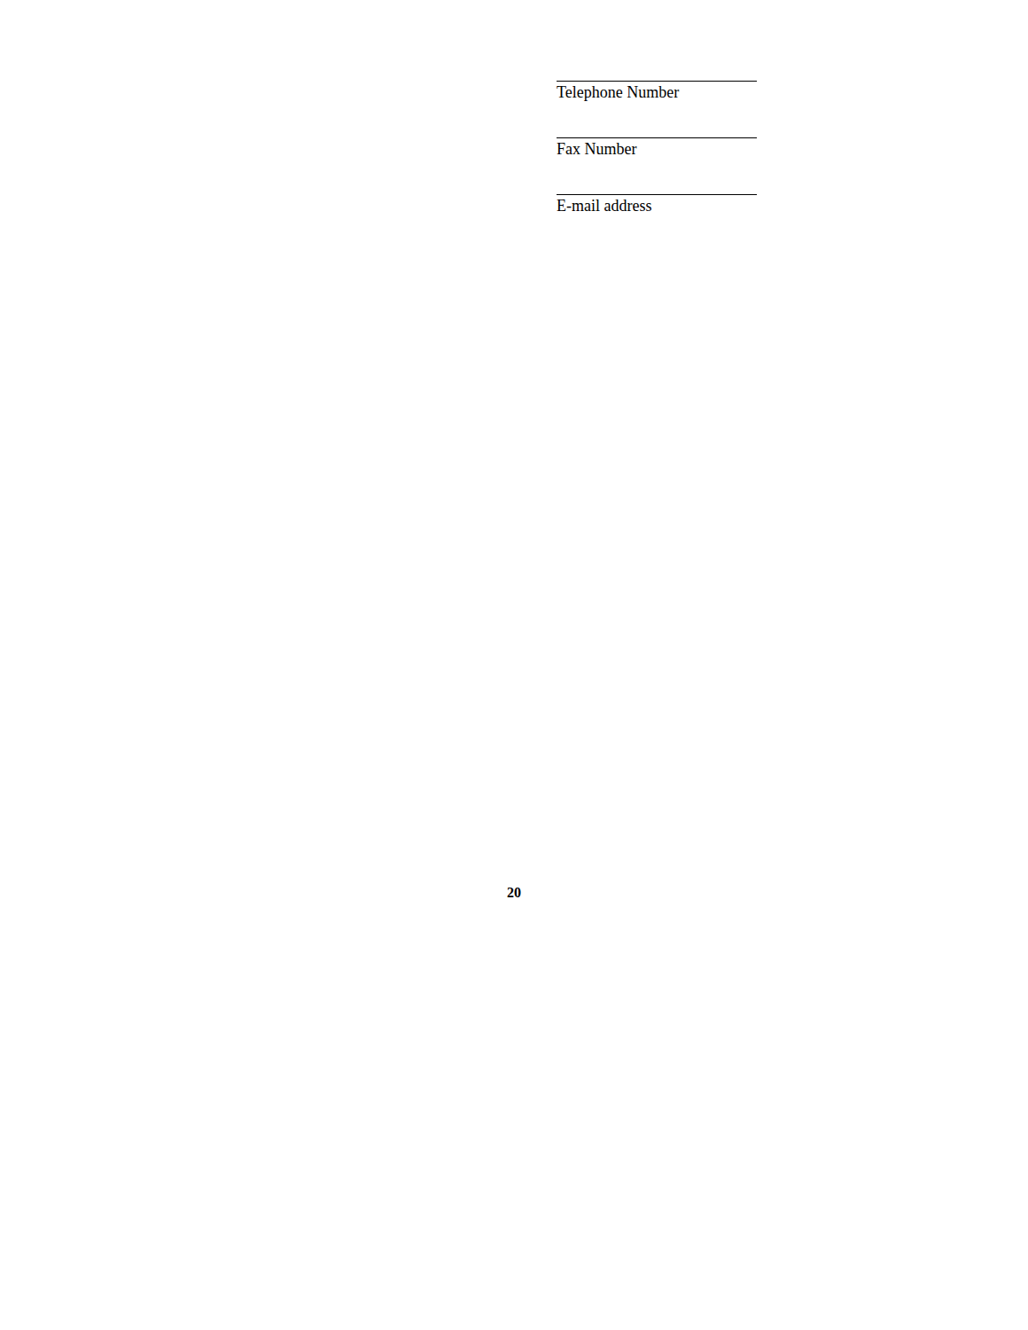Telephone Number
Fax Number
E-mail address
20